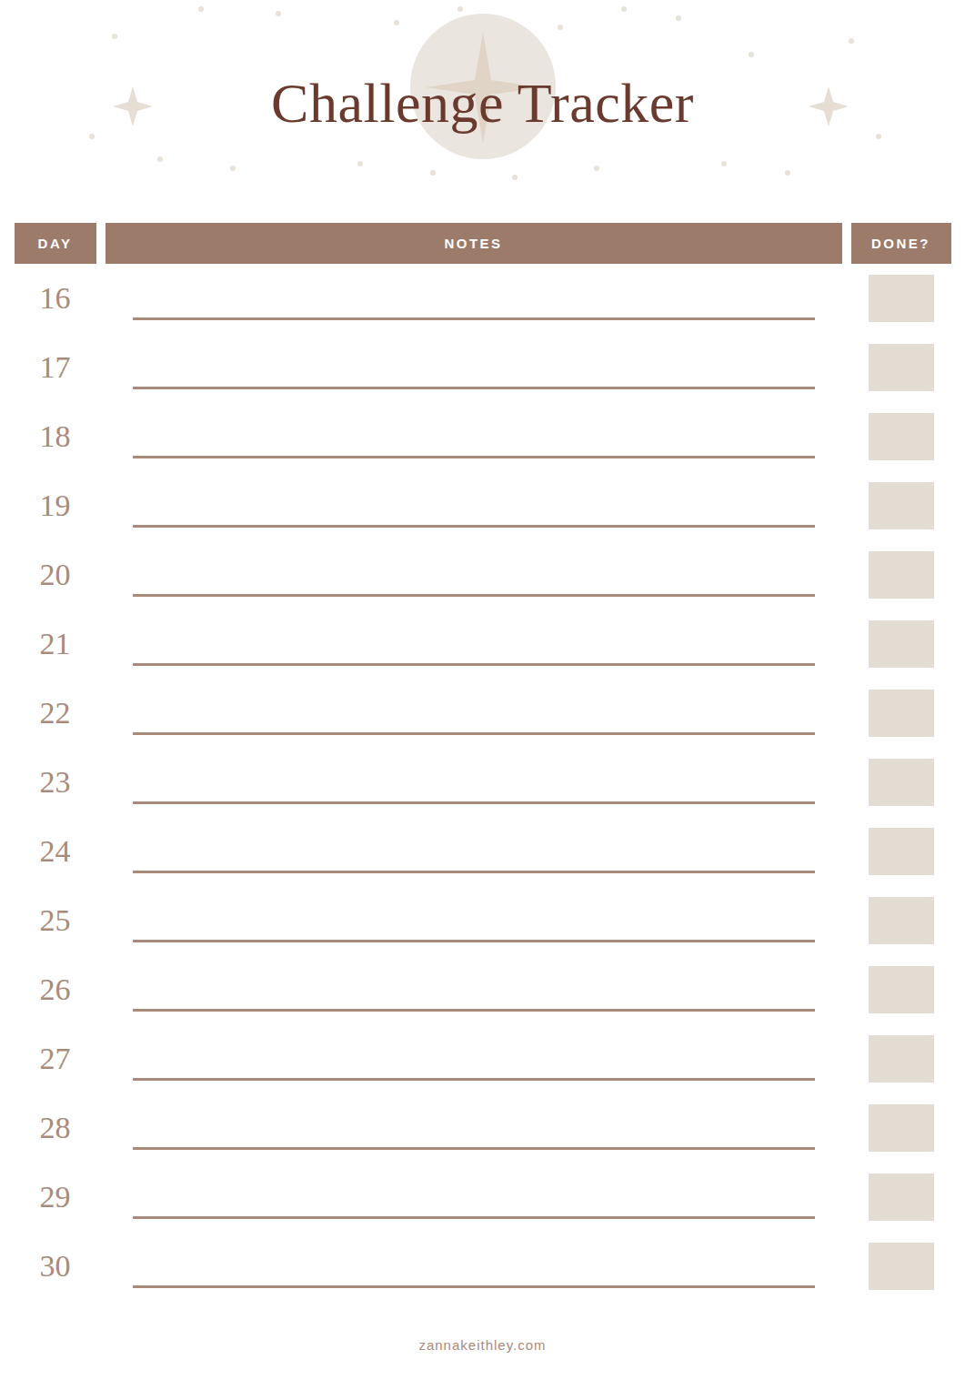Challenge Tracker
| Day | Notes | Done? |
| --- | --- | --- |
| 16 | | |
| 17 | | |
| 18 | | |
| 19 | | |
| 20 | | |
| 21 | | |
| 22 | | |
| 23 | | |
| 24 | | |
| 25 | | |
| 26 | | |
| 27 | | |
| 28 | | |
| 29 | | |
| 30 | | |
zannakeithley.com